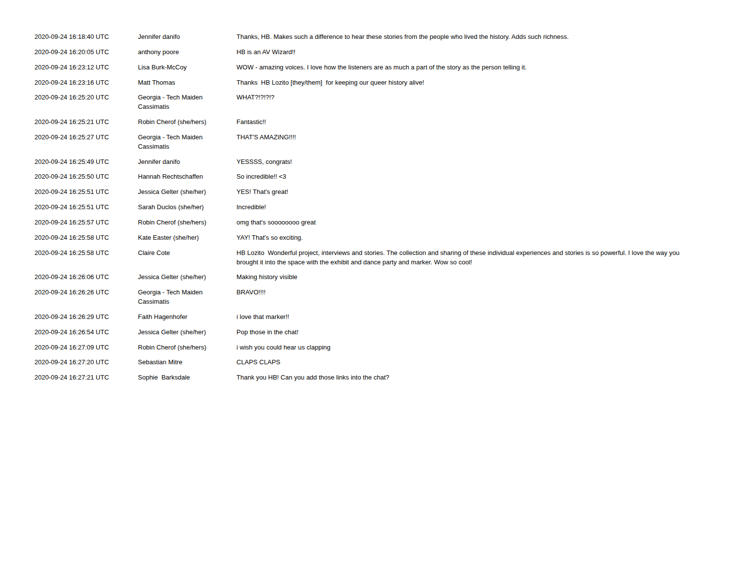| 2020-09-24 16:18:40 UTC | Jennifer danifo | Thanks, HB. Makes such a difference to hear these stories from the people who lived the history. Adds such richness. |
| 2020-09-24 16:20:05 UTC | anthony poore | HB is an AV Wizard!! |
| 2020-09-24 16:23:12 UTC | Lisa Burk-McCoy | WOW - amazing voices. I love how the listeners are as much a part of the story as the person telling it. |
| 2020-09-24 16:23:16 UTC | Matt Thomas | Thanks HB Lozito [they/them] for keeping our queer history alive! |
| 2020-09-24 16:25:20 UTC | Georgia - Tech Maiden Cassimatis | WHAT?!?!?!? |
| 2020-09-24 16:25:21 UTC | Robin Cherof (she/hers) | Fantastic!! |
| 2020-09-24 16:25:27 UTC | Georgia - Tech Maiden Cassimatis | THAT'S AMAZING!!!! |
| 2020-09-24 16:25:49 UTC | Jennifer danifo | YESSSS, congrats! |
| 2020-09-24 16:25:50 UTC | Hannah Rechtschaffen | So incredible!! <3 |
| 2020-09-24 16:25:51 UTC | Jessica Gelter (she/her) | YES! That's great! |
| 2020-09-24 16:25:51 UTC | Sarah Duclos (she/her) | Incredible! |
| 2020-09-24 16:25:57 UTC | Robin Cherof (she/hers) | omg that's soooooooo great |
| 2020-09-24 16:25:58 UTC | Kate Easter (she/her) | YAY! That's so exciting. |
| 2020-09-24 16:25:58 UTC | Claire Cote | HB Lozito Wonderful project, interviews and stories. The collection and sharing of these individual experiences and stories is so powerful. I love the way you brought it into the space with the exhibit and dance party and marker. Wow so cool! |
| 2020-09-24 16:26:06 UTC | Jessica Gelter (she/her) | Making history visible |
| 2020-09-24 16:26:26 UTC | Georgia - Tech Maiden Cassimatis | BRAVO!!!! |
| 2020-09-24 16:26:29 UTC | Faith Hagenhofer | i love that marker!! |
| 2020-09-24 16:26:54 UTC | Jessica Gelter (she/her) | Pop those in the chat! |
| 2020-09-24 16:27:09 UTC | Robin Cherof (she/hers) | i wish you could hear us clapping |
| 2020-09-24 16:27:20 UTC | Sebastian Mitre | CLAPS CLAPS |
| 2020-09-24 16:27:21 UTC | Sophie Barksdale | Thank you HB! Can you add those links into the chat? |